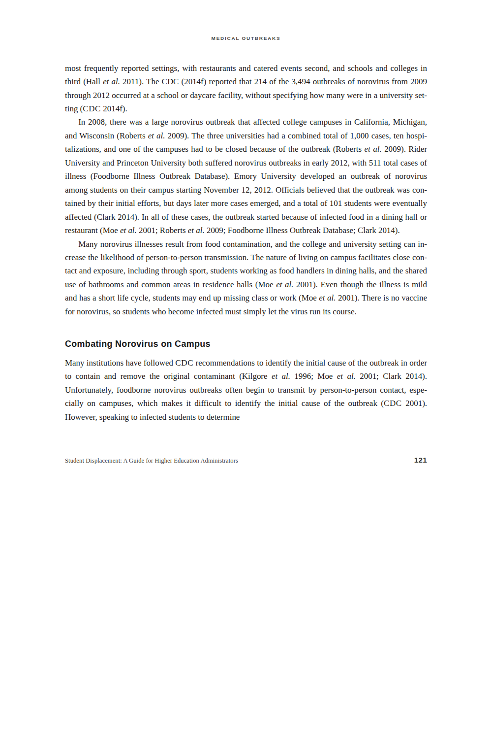Medical Outbreaks
most frequently reported settings, with restaurants and catered events second, and schools and colleges in third (Hall et al. 2011). The CDC (2014f) reported that 214 of the 3,494 outbreaks of norovirus from 2009 through 2012 occurred at a school or daycare facility, without specifying how many were in a university setting (CDC 2014f).
In 2008, there was a large norovirus outbreak that affected college campuses in California, Michigan, and Wisconsin (Roberts et al. 2009). The three universities had a combined total of 1,000 cases, ten hospitalizations, and one of the campuses had to be closed because of the outbreak (Roberts et al. 2009). Rider University and Princeton University both suffered norovirus outbreaks in early 2012, with 511 total cases of illness (Foodborne Illness Outbreak Database). Emory University developed an outbreak of norovirus among students on their campus starting November 12, 2012. Officials believed that the outbreak was contained by their initial efforts, but days later more cases emerged, and a total of 101 students were eventually affected (Clark 2014). In all of these cases, the outbreak started because of infected food in a dining hall or restaurant (Moe et al. 2001; Roberts et al. 2009; Foodborne Illness Outbreak Database; Clark 2014).
Many norovirus illnesses result from food contamination, and the college and university setting can increase the likelihood of person-to-person transmission. The nature of living on campus facilitates close contact and exposure, including through sport, students working as food handlers in dining halls, and the shared use of bathrooms and common areas in residence halls (Moe et al. 2001). Even though the illness is mild and has a short life cycle, students may end up missing class or work (Moe et al. 2001). There is no vaccine for norovirus, so students who become infected must simply let the virus run its course.
Combating Norovirus on Campus
Many institutions have followed CDC recommendations to identify the initial cause of the outbreak in order to contain and remove the original contaminant (Kilgore et al. 1996; Moe et al. 2001; Clark 2014). Unfortunately, foodborne norovirus outbreaks often begin to transmit by person-to-person contact, especially on campuses, which makes it difficult to identify the initial cause of the outbreak (CDC 2001). However, speaking to infected students to determine
Student Displacement: A Guide for Higher Education Administrators 121